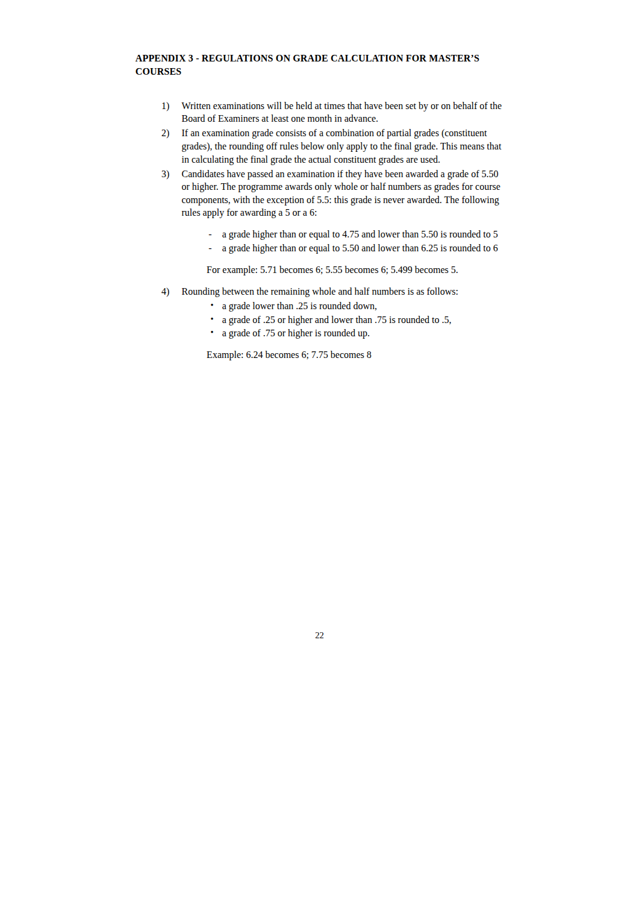APPENDIX 3 - REGULATIONS ON GRADE CALCULATION FOR MASTER’S COURSES
Written examinations will be held at times that have been set by or on behalf of the Board of Examiners at least one month in advance.
If an examination grade consists of a combination of partial grades (constituent grades), the rounding off rules below only apply to the final grade. This means that in calculating the final grade the actual constituent grades are used.
Candidates have passed an examination if they have been awarded a grade of 5.50 or higher. The programme awards only whole or half numbers as grades for course components, with the exception of 5.5: this grade is never awarded. The following rules apply for awarding a 5 or a 6:
a grade higher than or equal to 4.75 and lower than 5.50 is rounded to 5
a grade higher than or equal to 5.50 and lower than 6.25 is rounded to 6
For example: 5.71 becomes 6; 5.55 becomes 6; 5.499 becomes 5.
Rounding between the remaining whole and half numbers is as follows:
a grade lower than .25 is rounded down,
a grade of .25 or higher and lower than .75 is rounded to .5,
a grade of .75 or higher is rounded up.
Example: 6.24 becomes 6; 7.75 becomes 8
22